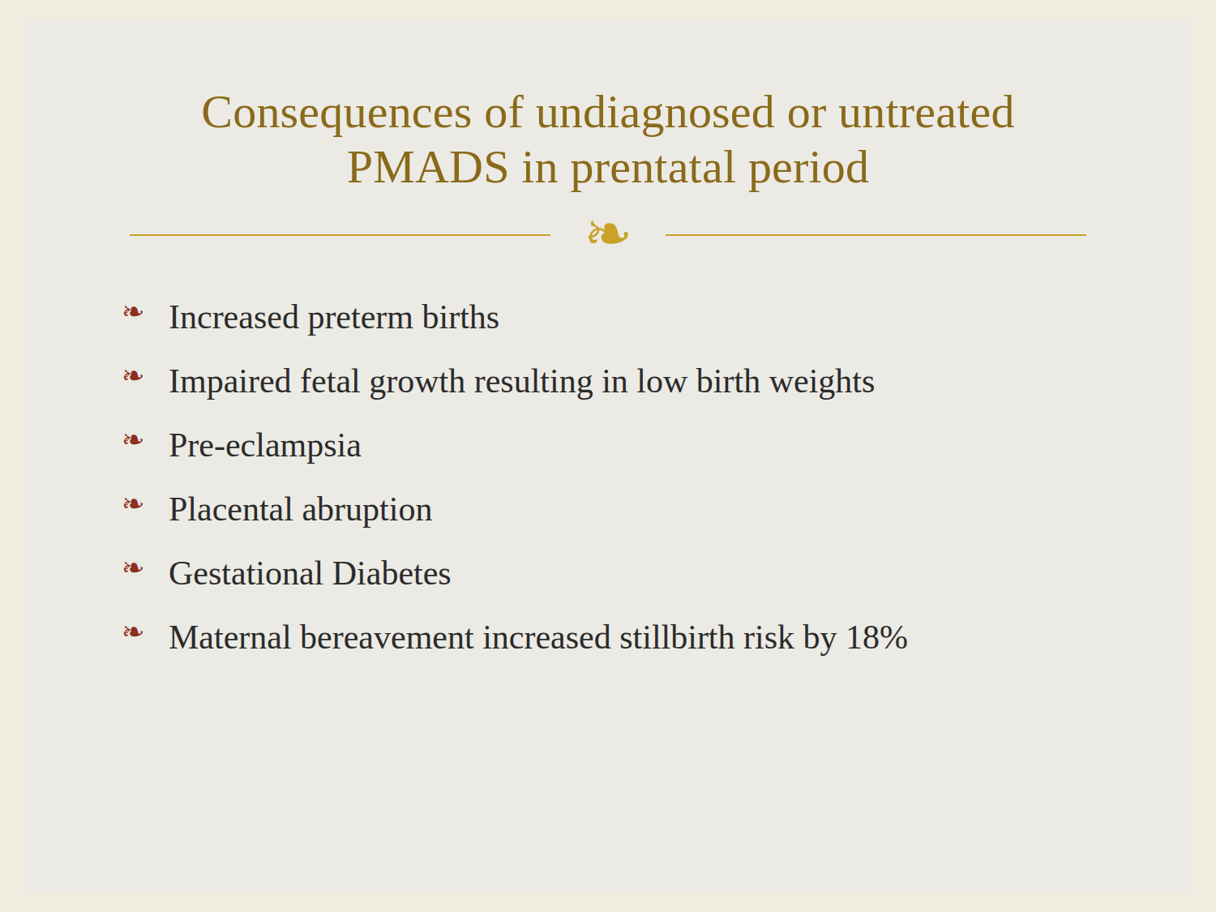Consequences of undiagnosed or untreated PMADS in prentatal period
❧
Increased preterm births
Impaired fetal growth resulting in low birth weights
Pre-eclampsia
Placental abruption
Gestational Diabetes
Maternal bereavement increased stillbirth risk by 18%